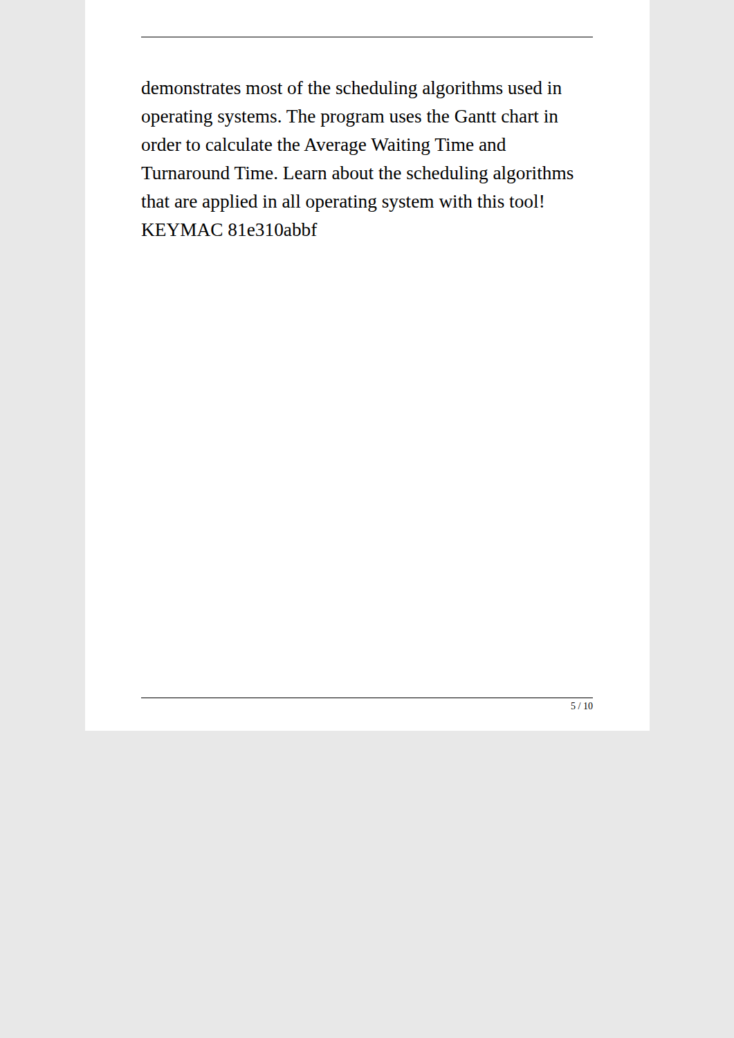demonstrates most of the scheduling algorithms used in operating systems. The program uses the Gantt chart in order to calculate the Average Waiting Time and Turnaround Time. Learn about the scheduling algorithms that are applied in all operating system with this tool! KEYMAC 81e310abbf
5 / 10